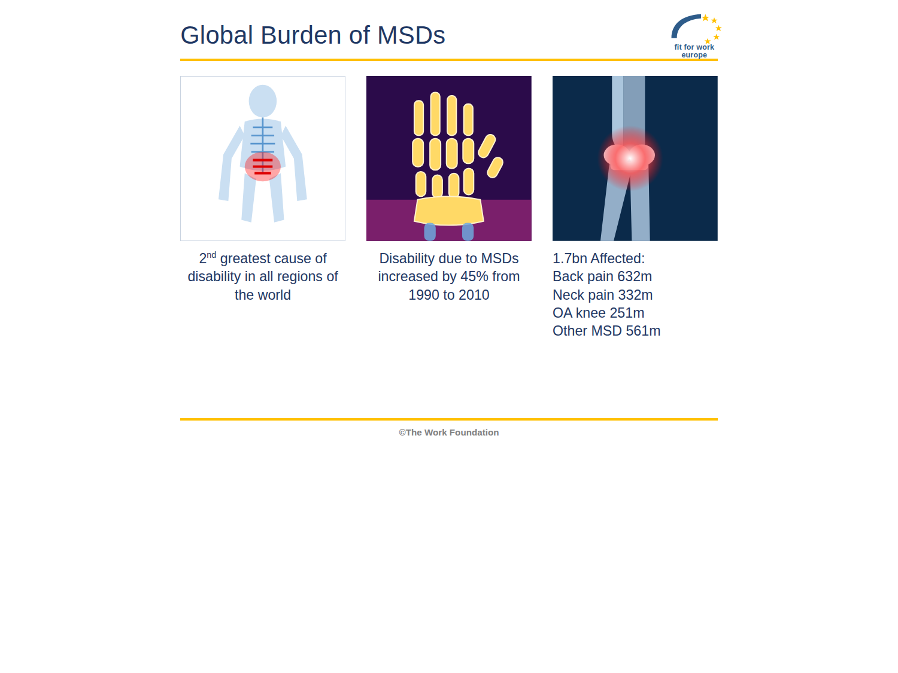fit for work
europe
Global Burden of MSDs
2nd greatest cause of disability in all regions of the world
Disability due to MSDs increased by 45% from 1990 to 2010
1.7bn Affected: Back pain 632m
Neck pain 332m
OA knee 251m
Other MSD 561m
©The Work Foundation